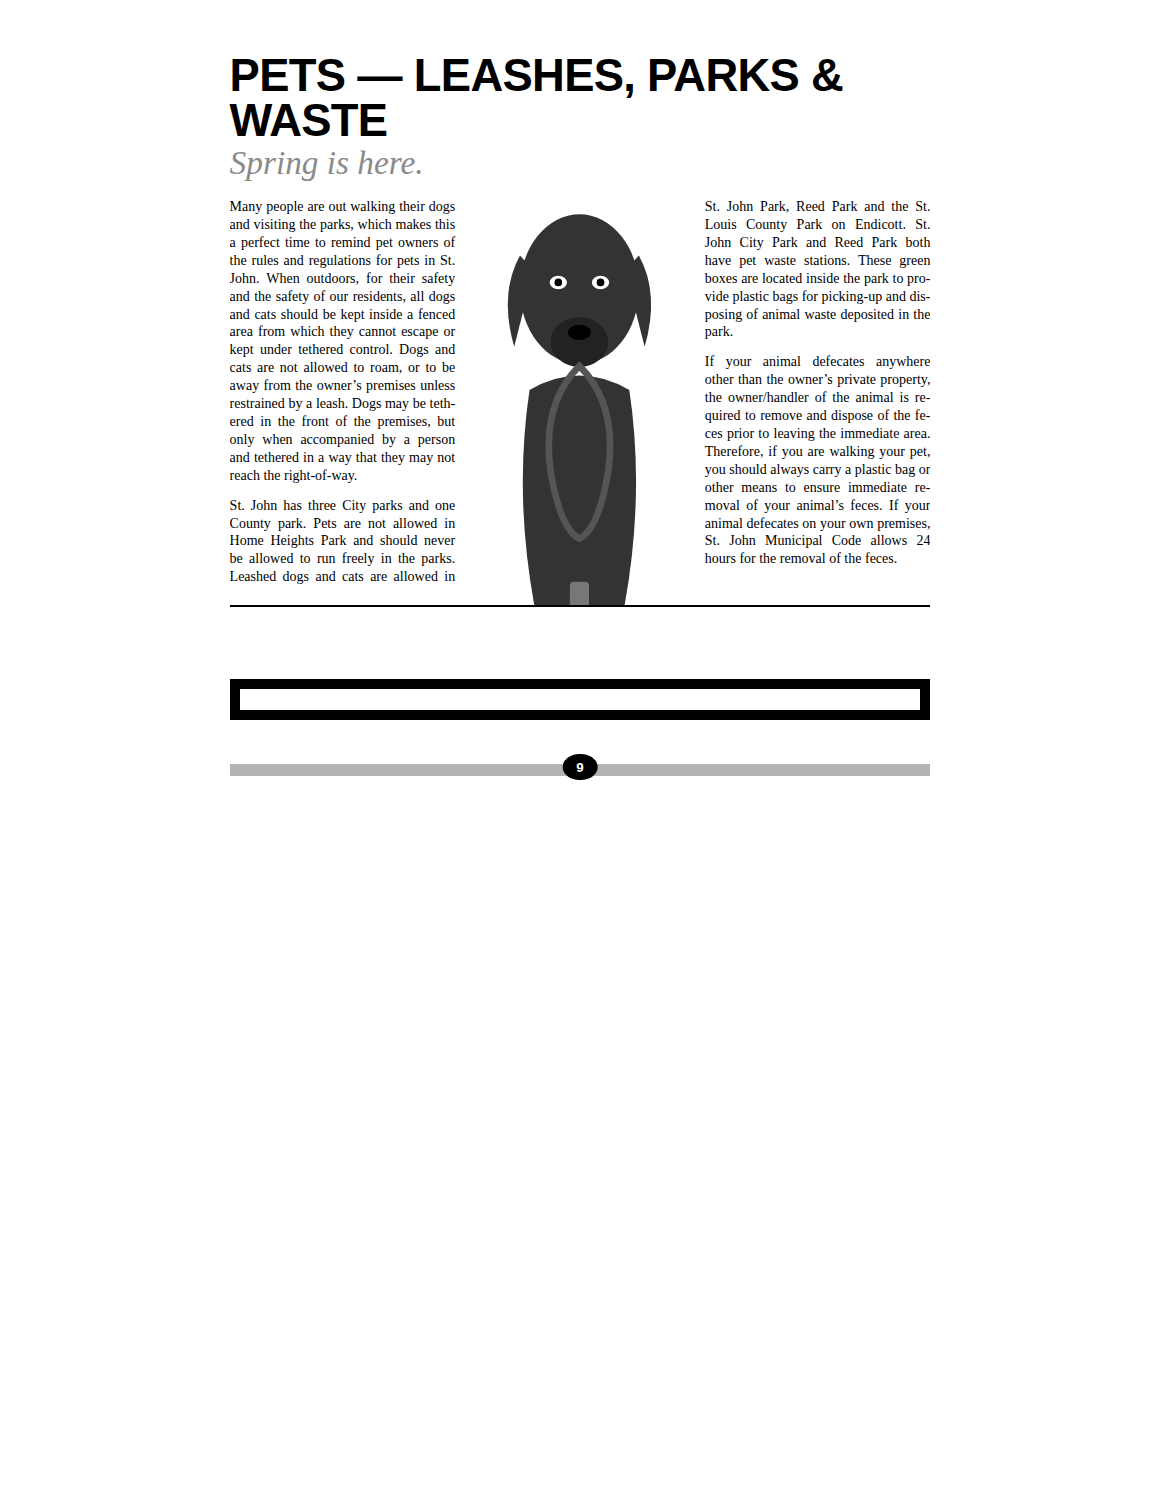Pets — Leashes, Parks & Waste
Spring is here.
Many people are out walking their dogs and visiting the parks, which makes this a perfect time to remind pet owners of the rules and regulations for pets in St. John. When outdoors, for their safety and the safety of our residents, all dogs and cats should be kept inside a fenced area from which they cannot escape or kept under tethered control. Dogs and cats are not allowed to roam, or to be away from the owner’s premises unless restrained by a leash. Dogs may be tethered in the front of the premises, but only when accompanied by a person and tethered in a way that they may not reach the right-of-way.
St. John has three City parks and one County park. Pets are not allowed in Home Heights Park and should never be allowed to run freely in the parks. Leashed dogs and cats are allowed in St. John Park, Reed Park and the St. Louis County Park on Endicott. St. John City Park and Reed Park both have pet waste stations. These green boxes are located inside the park to provide plastic bags for picking-up and disposing of animal waste deposited in the park.
If your animal defecates anywhere other than the owner’s private property, the owner/handler of the animal is required to remove and dispose of the feces prior to leaving the immediate area. Therefore, if you are walking your pet, you should always carry a plastic bag or other means to ensure immediate removal of your animal’s feces. If your animal defecates on your own premises, St. John Municipal Code allows 24 hours for the removal of the feces.
Your neighborhood FRIENDS – here when you need us.
314-427-2840
9